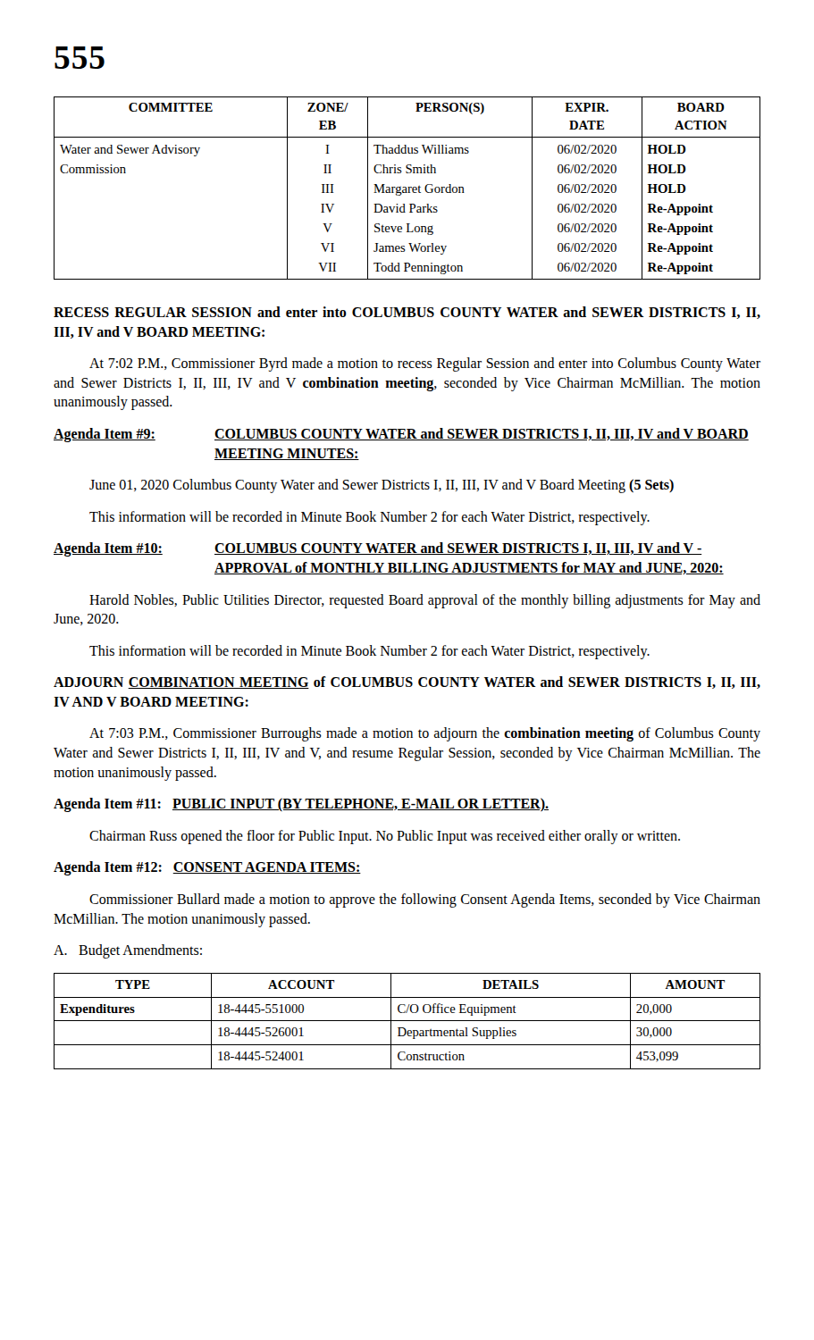555
| COMMITTEE | ZONE/ EB | PERSON(S) | EXPIR. DATE | BOARD ACTION |
| --- | --- | --- | --- | --- |
| Water and Sewer Advisory Commission | I II III IV V VI VII | Thaddus Williams Chris Smith Margaret Gordon David Parks Steve Long James Worley Todd Pennington | 06/02/2020 06/02/2020 06/02/2020 06/02/2020 06/02/2020 06/02/2020 06/02/2020 | HOLD HOLD HOLD Re-Appoint Re-Appoint Re-Appoint Re-Appoint |
RECESS REGULAR SESSION and enter into COLUMBUS COUNTY WATER and SEWER DISTRICTS I, II, III, IV and V BOARD MEETING:
At 7:02 P.M., Commissioner Byrd made a motion to recess Regular Session and enter into Columbus County Water and Sewer Districts I, II, III, IV and V combination meeting, seconded by Vice Chairman McMillian. The motion unanimously passed.
Agenda Item #9:
COLUMBUS COUNTY WATER and SEWER DISTRICTS I, II, III, IV and V BOARD MEETING MINUTES:
June 01, 2020 Columbus County Water and Sewer Districts I, II, III, IV and V Board Meeting (5 Sets)
This information will be recorded in Minute Book Number 2 for each Water District, respectively.
Agenda Item #10:
COLUMBUS COUNTY WATER and SEWER DISTRICTS I, II, III, IV and V - APPROVAL of MONTHLY BILLING ADJUSTMENTS for MAY and JUNE, 2020:
Harold Nobles, Public Utilities Director, requested Board approval of the monthly billing adjustments for May and June, 2020.
This information will be recorded in Minute Book Number 2 for each Water District, respectively.
ADJOURN COMBINATION MEETING of COLUMBUS COUNTY WATER and SEWER DISTRICTS I, II, III, IV AND V BOARD MEETING:
At 7:03 P.M., Commissioner Burroughs made a motion to adjourn the combination meeting of Columbus County Water and Sewer Districts I, II, III, IV and V, and resume Regular Session, seconded by Vice Chairman McMillian. The motion unanimously passed.
Agenda Item #11: PUBLIC INPUT (BY TELEPHONE, E-MAIL OR LETTER).
Chairman Russ opened the floor for Public Input. No Public Input was received either orally or written.
Agenda Item #12: CONSENT AGENDA ITEMS:
Commissioner Bullard made a motion to approve the following Consent Agenda Items, seconded by Vice Chairman McMillian. The motion unanimously passed.
A. Budget Amendments:
| TYPE | ACCOUNT | DETAILS | AMOUNT |
| --- | --- | --- | --- |
| Expenditures | 18-4445-551000 | C/O Office Equipment | 20,000 |
| | 18-4445-526001 | Departmental Supplies | 30,000 |
| | 18-4445-524001 | Construction | 453,099 |